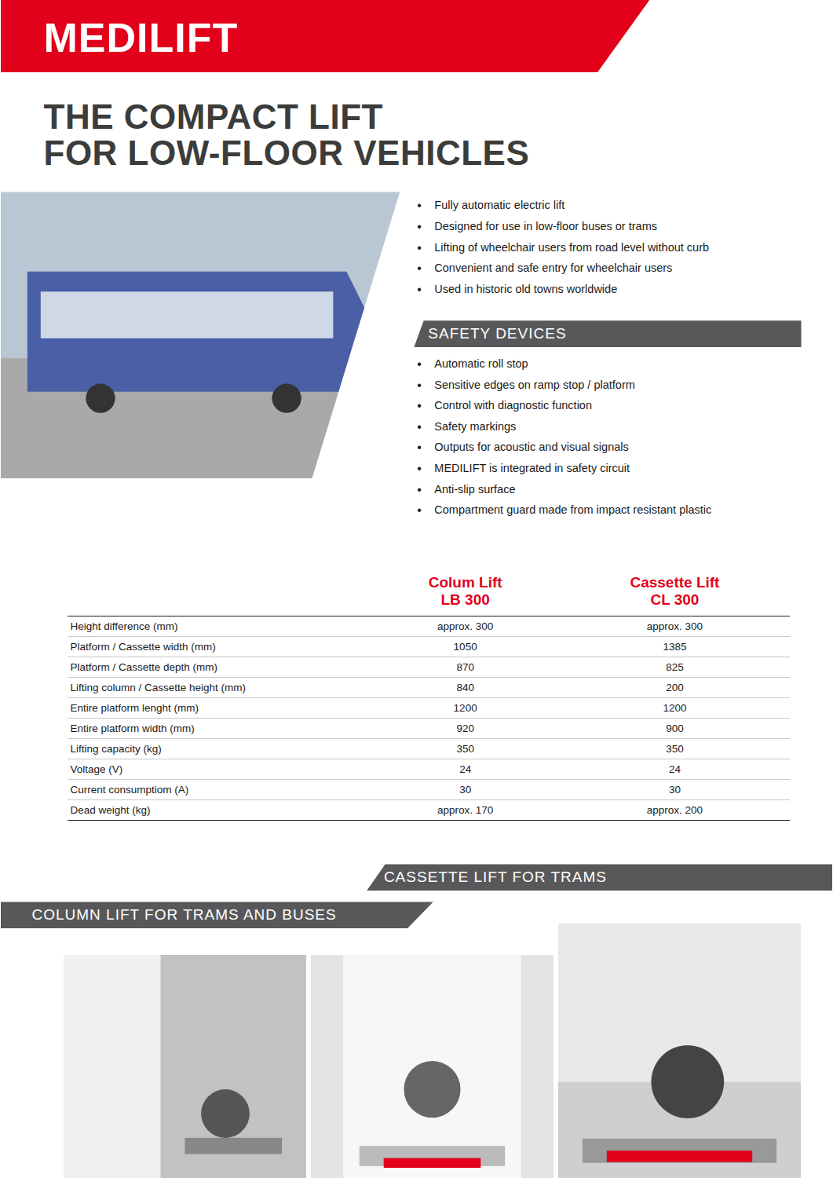MEDILIFT
THE COMPACT LIFT
FOR LOW-FLOOR VEHICLES
Fully automatic electric lift
Designed for use in low-floor buses or trams
Lifting of wheelchair users from road level without curb
Convenient and safe entry for wheelchair users
Used in historic old towns worldwide
SAFETY DEVICES
Automatic roll stop
Sensitive edges on ramp stop / platform
Control with diagnostic function
Safety markings
Outputs for acoustic and visual signals
MEDILIFT is integrated in safety circuit
Anti-slip surface
Compartment guard made from impact resistant plastic
| | Colum Lift LB 300 | Cassette Lift CL 300 |
| --- | --- | --- |
| Height difference (mm) | approx. 300 | approx. 300 |
| Platform / Cassette width (mm) | 1050 | 1385 |
| Platform / Cassette depth (mm) | 870 | 825 |
| Lifting column / Cassette height (mm) | 840 | 200 |
| Entire platform lenght (mm) | 1200 | 1200 |
| Entire platform width (mm) | 920 | 900 |
| Lifting capacity (kg) | 350 | 350 |
| Voltage (V) | 24 | 24 |
| Current consumptiom (A) | 30 | 30 |
| Dead weight (kg) | approx. 170 | approx. 200 |
CASSETTE LIFT FOR TRAMS
COLUMN LIFT FOR TRAMS AND BUSES